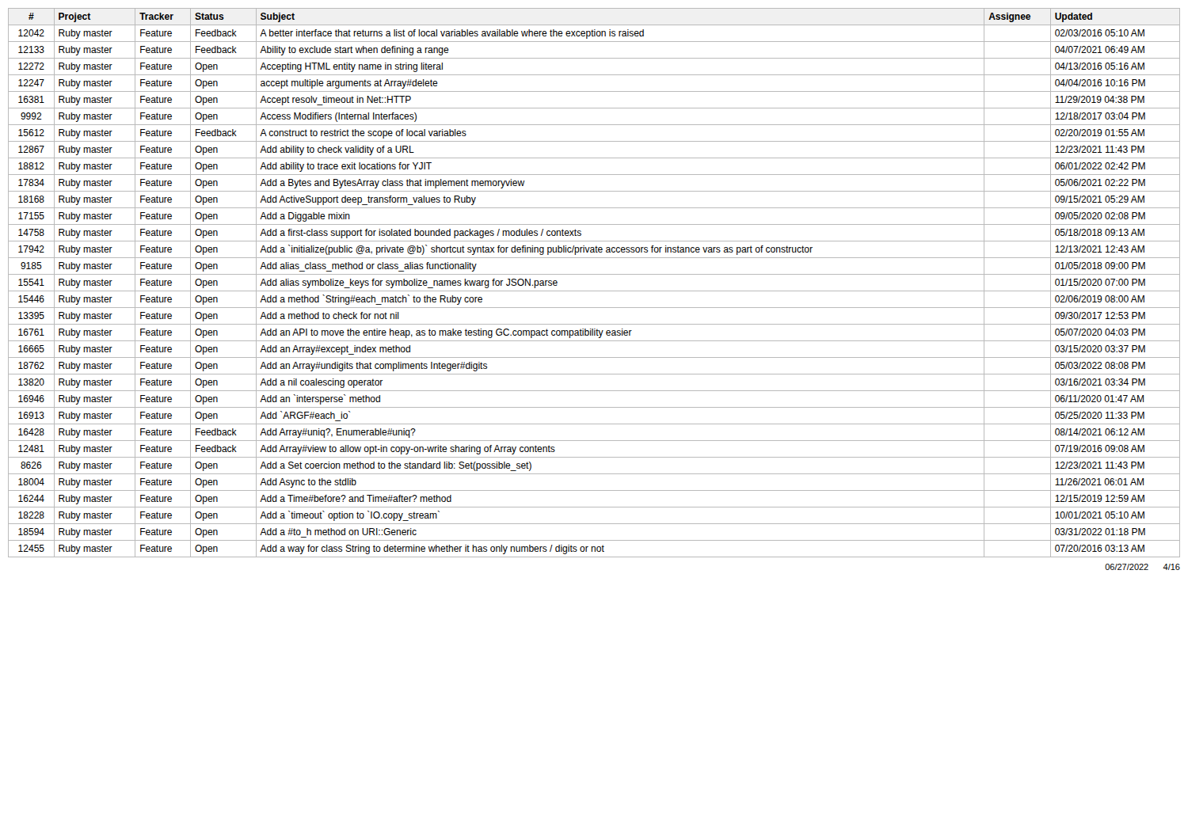| # | Project | Tracker | Status | Subject | Assignee | Updated |
| --- | --- | --- | --- | --- | --- | --- |
| 12042 | Ruby master | Feature | Feedback | A better interface that returns a list of local variables available where the exception is raised | | 02/03/2016 05:10 AM |
| 12133 | Ruby master | Feature | Feedback | Ability to exclude start when defining a range | | 04/07/2021 06:49 AM |
| 12272 | Ruby master | Feature | Open | Accepting HTML entity name in string literal | | 04/13/2016 05:16 AM |
| 12247 | Ruby master | Feature | Open | accept multiple arguments at Array#delete | | 04/04/2016 10:16 PM |
| 16381 | Ruby master | Feature | Open | Accept resolv_timeout in Net::HTTP | | 11/29/2019 04:38 PM |
| 9992 | Ruby master | Feature | Open | Access Modifiers (Internal Interfaces) | | 12/18/2017 03:04 PM |
| 15612 | Ruby master | Feature | Feedback | A construct to restrict the scope of local variables | | 02/20/2019 01:55 AM |
| 12867 | Ruby master | Feature | Open | Add ability to check validity of a URL | | 12/23/2021 11:43 PM |
| 18812 | Ruby master | Feature | Open | Add ability to trace exit locations for YJIT | | 06/01/2022 02:42 PM |
| 17834 | Ruby master | Feature | Open | Add a Bytes and BytesArray class that implement memoryview | | 05/06/2021 02:22 PM |
| 18168 | Ruby master | Feature | Open | Add ActiveSupport deep_transform_values to Ruby | | 09/15/2021 05:29 AM |
| 17155 | Ruby master | Feature | Open | Add a Diggable mixin | | 09/05/2020 02:08 PM |
| 14758 | Ruby master | Feature | Open | Add a first-class support for isolated bounded packages / modules / contexts | | 05/18/2018 09:13 AM |
| 17942 | Ruby master | Feature | Open | Add a `initialize(public @a, private @b)` shortcut syntax for defining public/private accessors for instance vars as part of constructor | | 12/13/2021 12:43 AM |
| 9185 | Ruby master | Feature | Open | Add alias_class_method or class_alias functionality | | 01/05/2018 09:00 PM |
| 15541 | Ruby master | Feature | Open | Add alias symbolize_keys for symbolize_names kwarg for JSON.parse | | 01/15/2020 07:00 PM |
| 15446 | Ruby master | Feature | Open | Add a method `String#each_match` to the Ruby core | | 02/06/2019 08:00 AM |
| 13395 | Ruby master | Feature | Open | Add a method to check for not nil | | 09/30/2017 12:53 PM |
| 16761 | Ruby master | Feature | Open | Add an API to move the entire heap, as to make testing GC.compact compatibility easier | | 05/07/2020 04:03 PM |
| 16665 | Ruby master | Feature | Open | Add an Array#except_index method | | 03/15/2020 03:37 PM |
| 18762 | Ruby master | Feature | Open | Add an Array#undigits that compliments Integer#digits | | 05/03/2022 08:08 PM |
| 13820 | Ruby master | Feature | Open | Add a nil coalescing operator | | 03/16/2021 03:34 PM |
| 16946 | Ruby master | Feature | Open | Add an `intersperse` method | | 06/11/2020 01:47 AM |
| 16913 | Ruby master | Feature | Open | Add `ARGF#each_io` | | 05/25/2020 11:33 PM |
| 16428 | Ruby master | Feature | Feedback | Add Array#uniq?, Enumerable#uniq? | | 08/14/2021 06:12 AM |
| 12481 | Ruby master | Feature | Feedback | Add Array#view to allow opt-in copy-on-write sharing of Array contents | | 07/19/2016 09:08 AM |
| 8626 | Ruby master | Feature | Open | Add a Set coercion method to the standard lib: Set(possible_set) | | 12/23/2021 11:43 PM |
| 18004 | Ruby master | Feature | Open | Add Async to the stdlib | | 11/26/2021 06:01 AM |
| 16244 | Ruby master | Feature | Open | Add a Time#before? and Time#after? method | | 12/15/2019 12:59 AM |
| 18228 | Ruby master | Feature | Open | Add a `timeout` option to `IO.copy_stream` | | 10/01/2021 05:10 AM |
| 18594 | Ruby master | Feature | Open | Add a #to_h method on URI::Generic | | 03/31/2022 01:18 PM |
| 12455 | Ruby master | Feature | Open | Add a way for class String to determine whether it has only numbers / digits or not | | 07/20/2016 03:13 AM |
06/27/2022 4/16